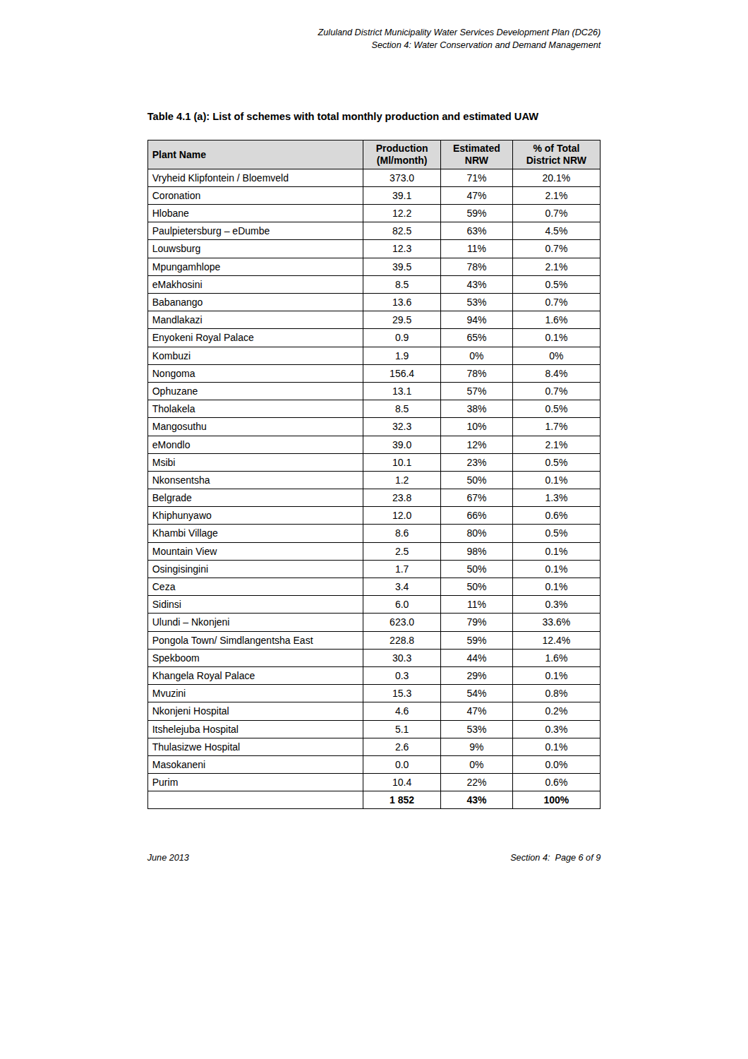Zululand District Municipality Water Services Development Plan (DC26)
Section 4: Water Conservation and Demand Management
Table 4.1 (a): List of schemes with total monthly production and estimated UAW
| Plant Name | Production (Ml/month) | Estimated NRW | % of Total District NRW |
| --- | --- | --- | --- |
| Vryheid Klipfontein / Bloemveld | 373.0 | 71% | 20.1% |
| Coronation | 39.1 | 47% | 2.1% |
| Hlobane | 12.2 | 59% | 0.7% |
| Paulpietersburg – eDumbe | 82.5 | 63% | 4.5% |
| Louwsburg | 12.3 | 11% | 0.7% |
| Mpungamhlope | 39.5 | 78% | 2.1% |
| eMakhosini | 8.5 | 43% | 0.5% |
| Babanango | 13.6 | 53% | 0.7% |
| Mandlakazi | 29.5 | 94% | 1.6% |
| Enyokeni Royal Palace | 0.9 | 65% | 0.1% |
| Kombuzi | 1.9 | 0% | 0% |
| Nongoma | 156.4 | 78% | 8.4% |
| Ophuzane | 13.1 | 57% | 0.7% |
| Tholakela | 8.5 | 38% | 0.5% |
| Mangosuthu | 32.3 | 10% | 1.7% |
| eMondlo | 39.0 | 12% | 2.1% |
| Msibi | 10.1 | 23% | 0.5% |
| Nkonsentsha | 1.2 | 50% | 0.1% |
| Belgrade | 23.8 | 67% | 1.3% |
| Khiphunyawo | 12.0 | 66% | 0.6% |
| Khambi Village | 8.6 | 80% | 0.5% |
| Mountain View | 2.5 | 98% | 0.1% |
| Osingisingini | 1.7 | 50% | 0.1% |
| Ceza | 3.4 | 50% | 0.1% |
| Sidinsi | 6.0 | 11% | 0.3% |
| Ulundi – Nkonjeni | 623.0 | 79% | 33.6% |
| Pongola Town/ Simdlangentsha East | 228.8 | 59% | 12.4% |
| Spekboom | 30.3 | 44% | 1.6% |
| Khangela Royal Palace | 0.3 | 29% | 0.1% |
| Mvuzini | 15.3 | 54% | 0.8% |
| Nkonjeni Hospital | 4.6 | 47% | 0.2% |
| Itshelejuba Hospital | 5.1 | 53% | 0.3% |
| Thulasizwe Hospital | 2.6 | 9% | 0.1% |
| Masokaneni | 0.0 | 0% | 0.0% |
| Purim | 10.4 | 22% | 0.6% |
| | 1 852 | 43% | 100% |
June 2013
Section 4: Page 6 of 9